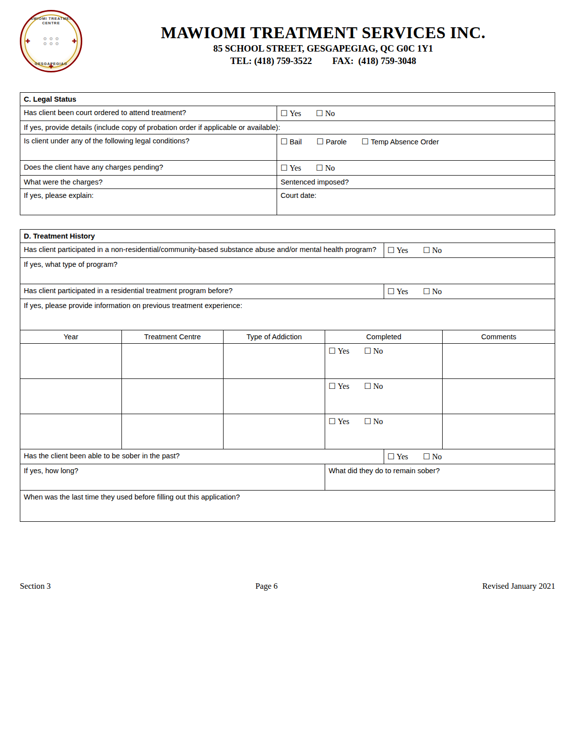MAWIOMI TREATMENT CENTRE
☺ ☺ ☺
☺ ☺ ☺
GESGAPEGIAG
✚ ✚ ✚
MAWIOMI TREATMENT SERVICES INC.
85 SCHOOL STREET, GESGAPEGIAG, QC G0C 1Y1
TEL: (418) 759-3522 FAX: (418) 759-3048
| C. Legal Status |
| Has client been court ordered to attend treatment? | ☐ Yes ☐ No |
| If yes, provide details (include copy of probation order if applicable or available): |
| Is client under any of the following legal conditions? | ☐ Bail ☐ Parole ☐ Temp Absence Order |
| Does the client have any charges pending? | ☐ Yes ☐ No |
| What were the charges? | Sentenced imposed? |
| If yes, please explain: | Court date: |
| D. Treatment History |
| Has client participated in a non-residential/community-based substance abuse and/or mental health program? | ☐ Yes ☐ No |
| If yes, what type of program? |
| Has client participated in a residential treatment program before? | ☐ Yes ☐ No |
| If yes, please provide information on previous treatment experience: |
| Year | Treatment Centre | Type of Addiction | Completed | Comments |
| | | | ☐ Yes ☐ No | |
| | | | ☐ Yes ☐ No | |
| | | | ☐ Yes ☐ No | |
| Has the client been able to be sober in the past? | ☐ Yes ☐ No |
| If yes, how long? | What did they do to remain sober? |
| When was the last time they used before filling out this application? |
Section 3
Page 6
Revised January 2021